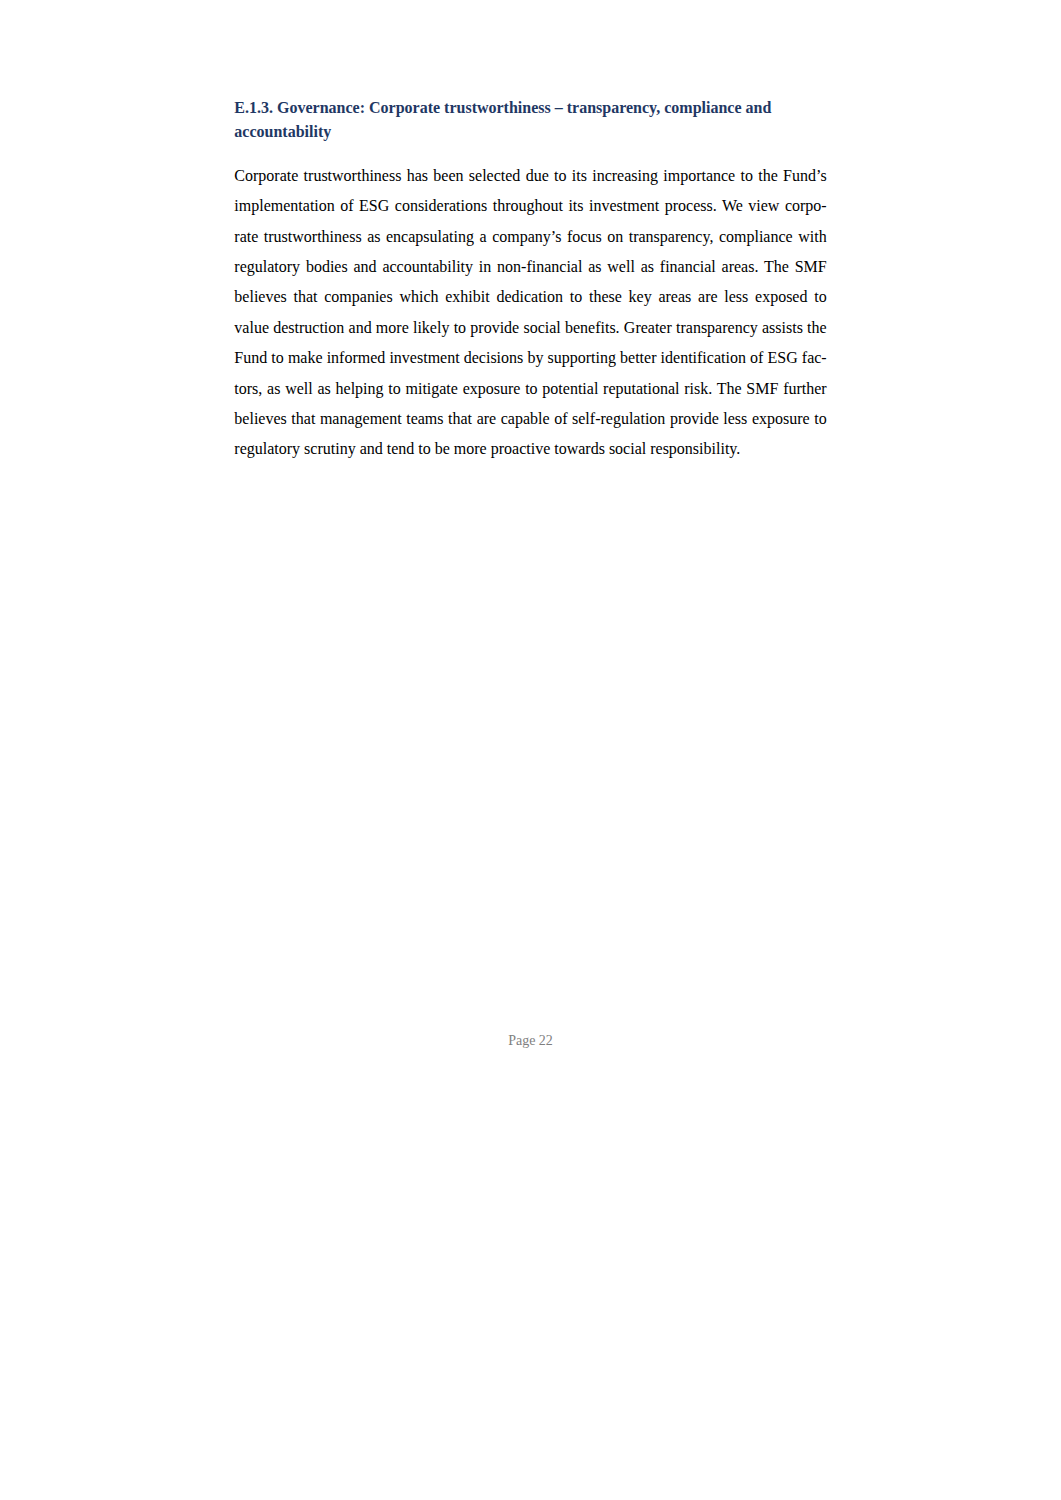E.1.3. Governance: Corporate trustworthiness – transparency, compliance and accountability
Corporate trustworthiness has been selected due to its increasing importance to the Fund’s implementation of ESG considerations throughout its investment process. We view corporate trustworthiness as encapsulating a company’s focus on transparency, compliance with regulatory bodies and accountability in non-financial as well as financial areas. The SMF believes that companies which exhibit dedication to these key areas are less exposed to value destruction and more likely to provide social benefits. Greater transparency assists the Fund to make informed investment decisions by supporting better identification of ESG factors, as well as helping to mitigate exposure to potential reputational risk. The SMF further believes that management teams that are capable of self-regulation provide less exposure to regulatory scrutiny and tend to be more proactive towards social responsibility.
Page 22